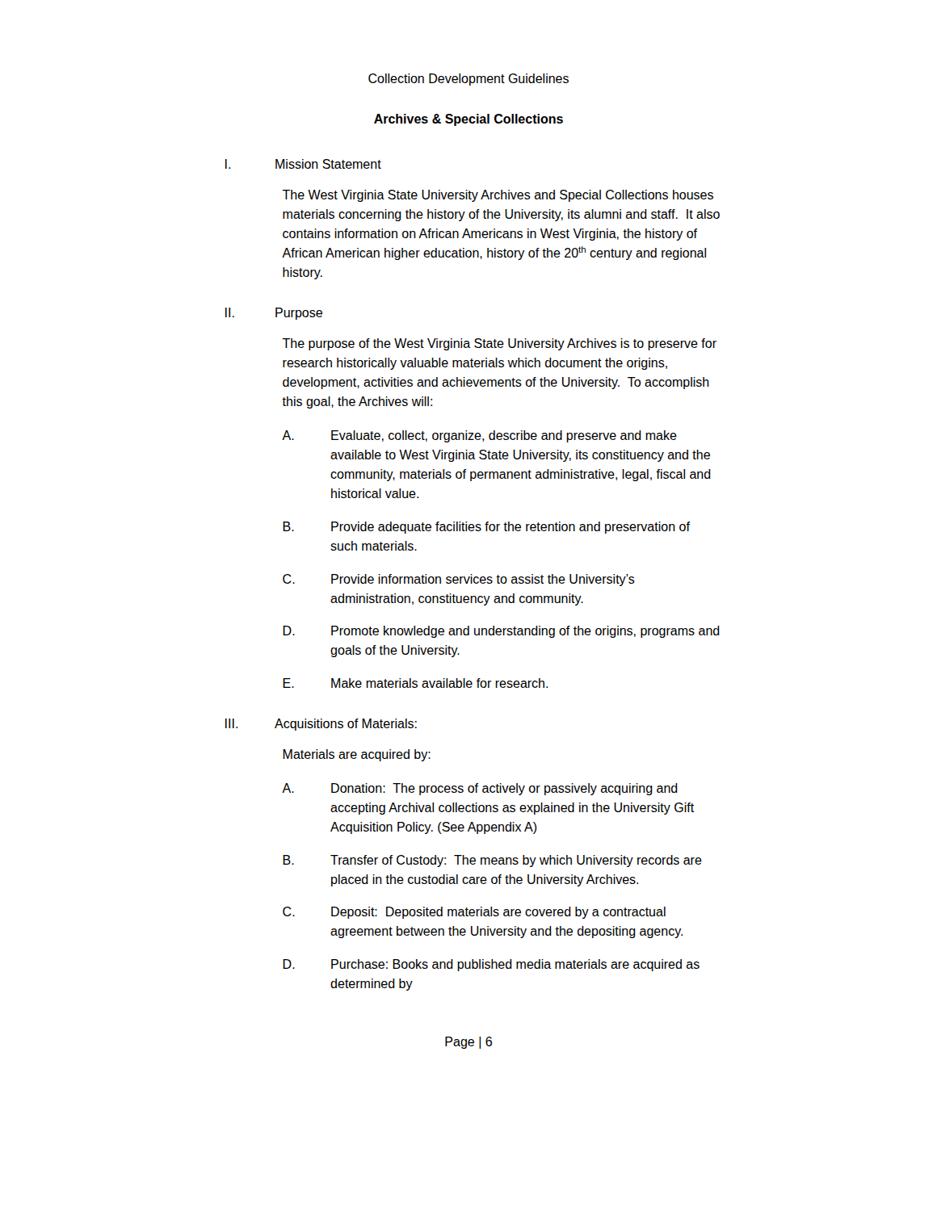Collection Development Guidelines
Archives & Special Collections
I. Mission Statement
The West Virginia State University Archives and Special Collections houses materials concerning the history of the University, its alumni and staff. It also contains information on African Americans in West Virginia, the history of African American higher education, history of the 20th century and regional history.
II. Purpose
The purpose of the West Virginia State University Archives is to preserve for research historically valuable materials which document the origins, development, activities and achievements of the University. To accomplish this goal, the Archives will:
A. Evaluate, collect, organize, describe and preserve and make available to West Virginia State University, its constituency and the community, materials of permanent administrative, legal, fiscal and historical value.
B. Provide adequate facilities for the retention and preservation of such materials.
C. Provide information services to assist the University’s administration, constituency and community.
D. Promote knowledge and understanding of the origins, programs and goals of the University.
E. Make materials available for research.
III. Acquisitions of Materials:
Materials are acquired by:
A. Donation: The process of actively or passively acquiring and accepting Archival collections as explained in the University Gift Acquisition Policy. (See Appendix A)
B. Transfer of Custody: The means by which University records are placed in the custodial care of the University Archives.
C. Deposit: Deposited materials are covered by a contractual agreement between the University and the depositing agency.
D. Purchase: Books and published media materials are acquired as determined by
Page | 6